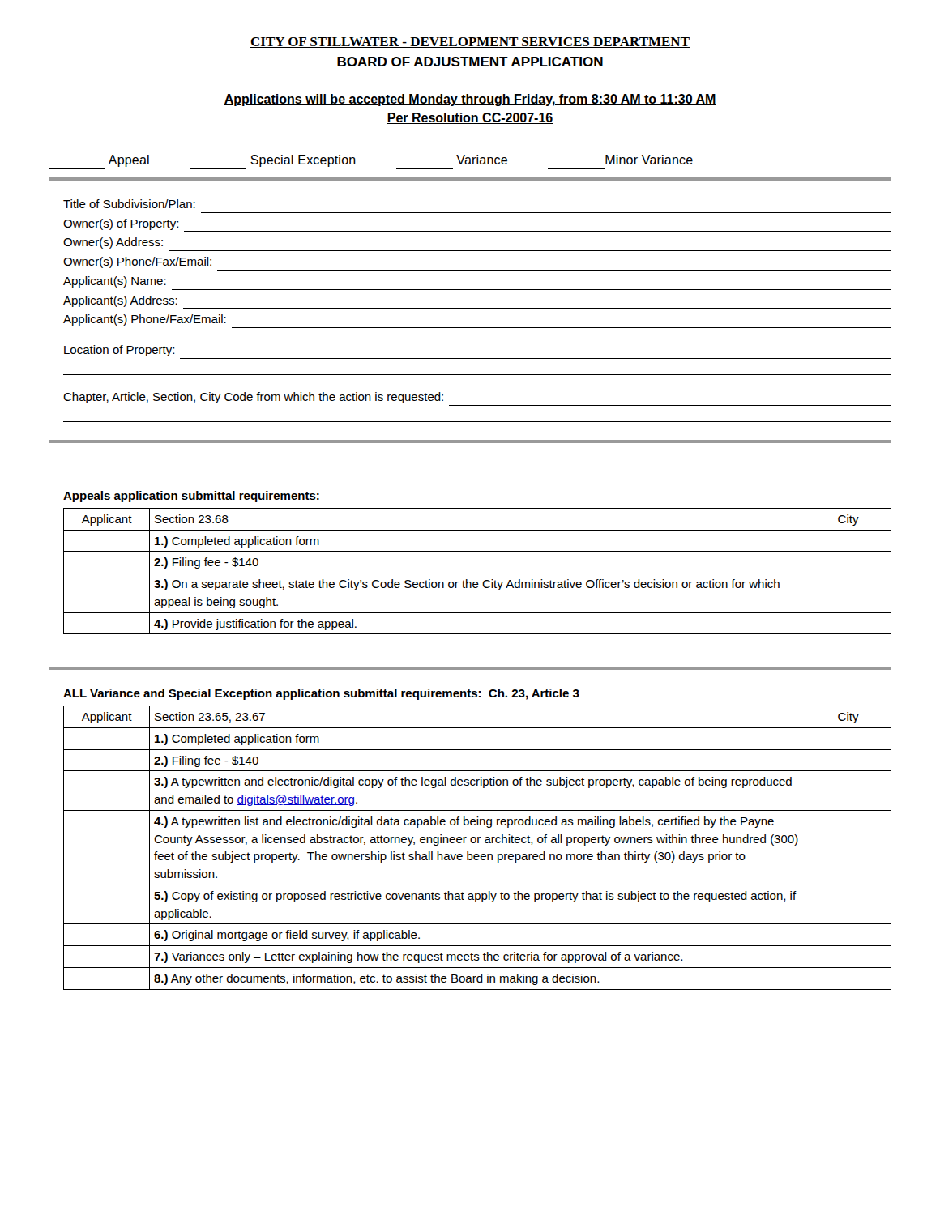CITY OF STILLWATER - DEVELOPMENT SERVICES DEPARTMENT
BOARD OF ADJUSTMENT APPLICATION
Applications will be accepted Monday through Friday, from 8:30 AM to 11:30 AM
Per Resolution CC-2007-16
Appeal Special Exception Variance Minor Variance
Title of Subdivision/Plan:
Owner(s) of Property:
Owner(s) Address:
Owner(s) Phone/Fax/Email:
Applicant(s) Name:
Applicant(s) Address:
Applicant(s) Phone/Fax/Email:
Location of Property:
Chapter, Article, Section, City Code from which the action is requested:
Appeals application submittal requirements:
| Applicant | Section 23.68 | City |
| --- | --- | --- |
| | 1.) Completed application form | |
| | 2.) Filing fee - $140 | |
| | 3.) On a separate sheet, state the City’s Code Section or the City Administrative Officer’s decision or action for which appeal is being sought. | |
| | 4.) Provide justification for the appeal. | |
ALL Variance and Special Exception application submittal requirements: Ch. 23, Article 3
| Applicant | Section 23.65, 23.67 | City |
| --- | --- | --- |
| | 1.) Completed application form | |
| | 2.) Filing fee - $140 | |
| | 3.) A typewritten and electronic/digital copy of the legal description of the subject property, capable of being reproduced and emailed to digitals@stillwater.org . | |
| | 4.) A typewritten list and electronic/digital data capable of being reproduced as mailing labels, certified by the Payne County Assessor, a licensed abstractor, attorney, engineer or architect, of all property owners within three hundred (300) feet of the subject property. The ownership list shall have been prepared no more than thirty (30) days prior to submission. | |
| | 5.) Copy of existing or proposed restrictive covenants that apply to the property that is subject to the requested action, if applicable. | |
| | 6.) Original mortgage or field survey, if applicable. | |
| | 7.) Variances only – Letter explaining how the request meets the criteria for approval of a variance. | |
| | 8.) Any other documents, information, etc. to assist the Board in making a decision. | |